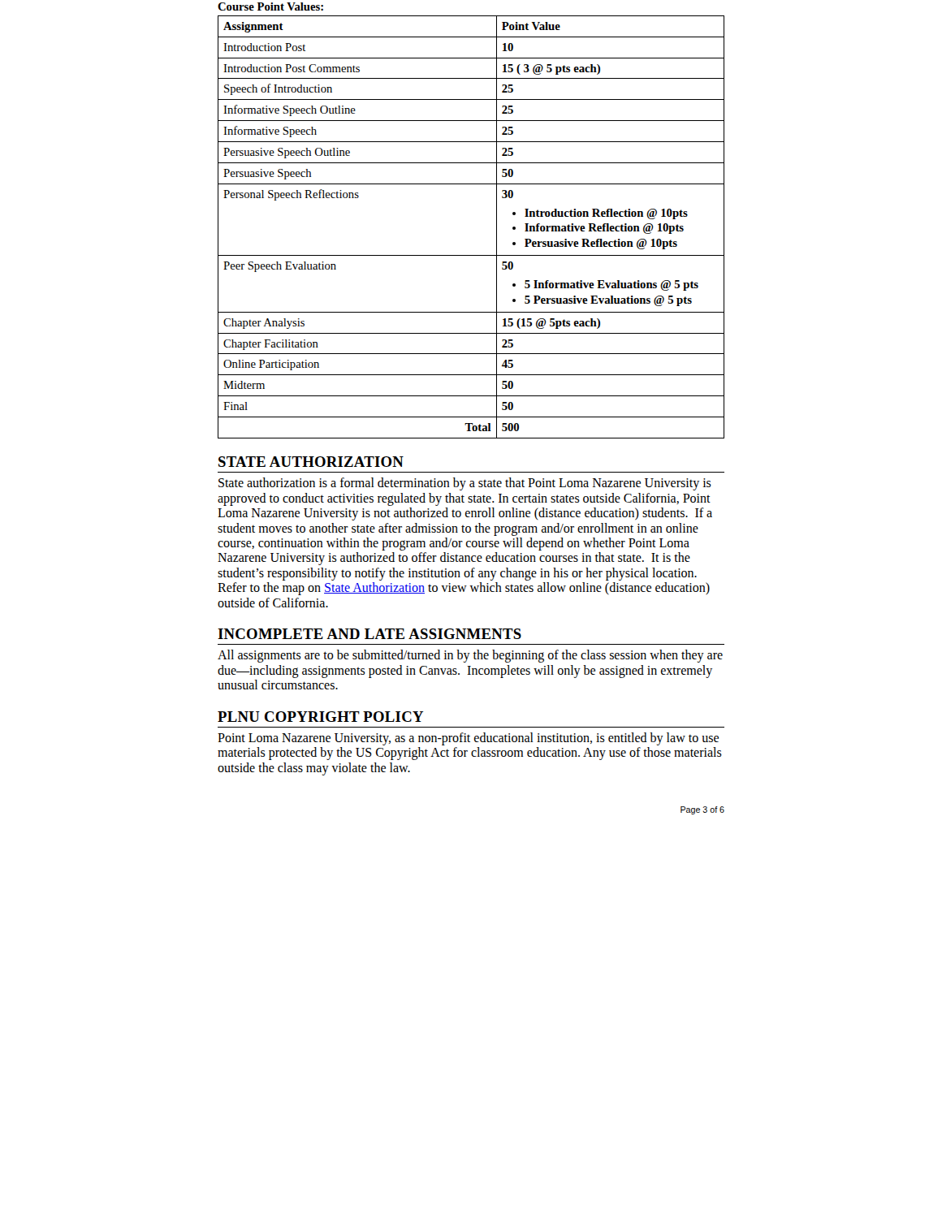Course Point Values:
| Assignment | Point Value |
| --- | --- |
| Introduction Post | 10 |
| Introduction Post Comments | 15 ( 3 @ 5 pts each) |
| Speech of Introduction | 25 |
| Informative Speech Outline | 25 |
| Informative Speech | 25 |
| Persuasive Speech Outline | 25 |
| Persuasive Speech | 50 |
| Personal Speech Reflections | 30 Introduction Reflection @ 10pts Informative Reflection @ 10pts Persuasive Reflection @ 10pts |
| Peer Speech Evaluation | 50 5 Informative Evaluations @ 5 pts 5 Persuasive Evaluations @ 5 pts |
| Chapter Analysis | 15 (15 @ 5pts each) |
| Chapter Facilitation | 25 |
| Online Participation | 45 |
| Midterm | 50 |
| Final | 50 |
| Total | 500 |
STATE AUTHORIZATION
State authorization is a formal determination by a state that Point Loma Nazarene University is approved to conduct activities regulated by that state. In certain states outside California, Point Loma Nazarene University is not authorized to enroll online (distance education) students. If a student moves to another state after admission to the program and/or enrollment in an online course, continuation within the program and/or course will depend on whether Point Loma Nazarene University is authorized to offer distance education courses in that state. It is the student’s responsibility to notify the institution of any change in his or her physical location. Refer to the map on State Authorization to view which states allow online (distance education) outside of California.
INCOMPLETE AND LATE ASSIGNMENTS
All assignments are to be submitted/turned in by the beginning of the class session when they are due—including assignments posted in Canvas. Incompletes will only be assigned in extremely unusual circumstances.
PLNU COPYRIGHT POLICY
Point Loma Nazarene University, as a non-profit educational institution, is entitled by law to use materials protected by the US Copyright Act for classroom education. Any use of those materials outside the class may violate the law.
Page 3 of 6